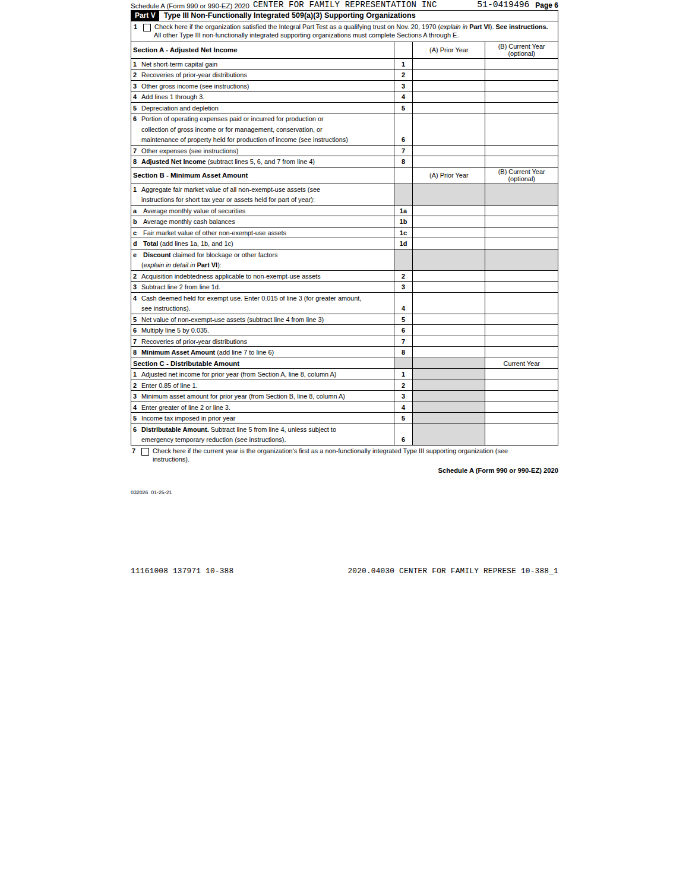Schedule A (Form 990 or 990-EZ) 2020 CENTER FOR FAMILY REPRESENTATION INC 51-0419496 Page 6
Part V
Type III Non-Functionally Integrated 509(a)(3) Supporting Organizations
1
Check here if the organization satisfied the Integral Part Test as a qualifying trust on Nov. 20, 1970 (explain in Part VI). See instructions.
All other Type III non-functionally integrated supporting organizations must complete Sections A through E.
| Section A - Adjusted Net Income | | (A) Prior Year | (B) Current Year (optional) |
| 1 Net short-term capital gain | 1 | | |
| 2 Recoveries of prior-year distributions | 2 | | |
| 3 Other gross income (see instructions) | 3 | | |
| 4 Add lines 1 through 3. | 4 | | |
| 5 Depreciation and depletion | 5 | | |
| 6 Portion of operating expenses paid or incurred for production or | | | |
| collection of gross income or for management, conservation, or | | | |
| maintenance of property held for production of income (see instructions) | 6 | | |
| 7 Other expenses (see instructions) | 7 | | |
| 8 Adjusted Net Income (subtract lines 5, 6, and 7 from line 4) | 8 | | |
| Section B - Minimum Asset Amount | | (A) Prior Year | (B) Current Year (optional) |
| 1 Aggregate fair market value of all non-exempt-use assets (see | | | |
| instructions for short tax year or assets held for part of year): | | | |
| a Average monthly value of securities | 1a | | |
| b Average monthly cash balances | 1b | | |
| c Fair market value of other non-exempt-use assets | 1c | | |
| d Total (add lines 1a, 1b, and 1c) | 1d | | |
| e Discount claimed for blockage or other factors | | | |
| ( explain in detail in Part VI ): | | | |
| 2 Acquisition indebtedness applicable to non-exempt-use assets | 2 | | |
| 3 Subtract line 2 from line 1d. | 3 | | |
| 4 Cash deemed held for exempt use. Enter 0.015 of line 3 (for greater amount, | | | |
| see instructions). | 4 | | |
| 5 Net value of non-exempt-use assets (subtract line 4 from line 3) | 5 | | |
| 6 Multiply line 5 by 0.035. | 6 | | |
| 7 Recoveries of prior-year distributions | 7 | | |
| 8 Minimum Asset Amount (add line 7 to line 6) | 8 | | |
| Section C - Distributable Amount | | | Current Year |
| 1 Adjusted net income for prior year (from Section A, line 8, column A) | 1 | | |
| 2 Enter 0.85 of line 1. | 2 | | |
| 3 Minimum asset amount for prior year (from Section B, line 8, column A) | 3 | | |
| 4 Enter greater of line 2 or line 3. | 4 | | |
| 5 Income tax imposed in prior year | 5 | | |
| 6 Distributable Amount. Subtract line 5 from line 4, unless subject to | | | |
| emergency temporary reduction (see instructions). | 6 | | |
7
Check here if the current year is the organization's first as a non-functionally integrated Type III supporting organization (see
instructions).
Schedule A (Form 990 or 990-EZ) 2020
032026 01-25-21
11161008 137971 10-388 2020.04030 CENTER FOR FAMILY REPRESE 10-388_1